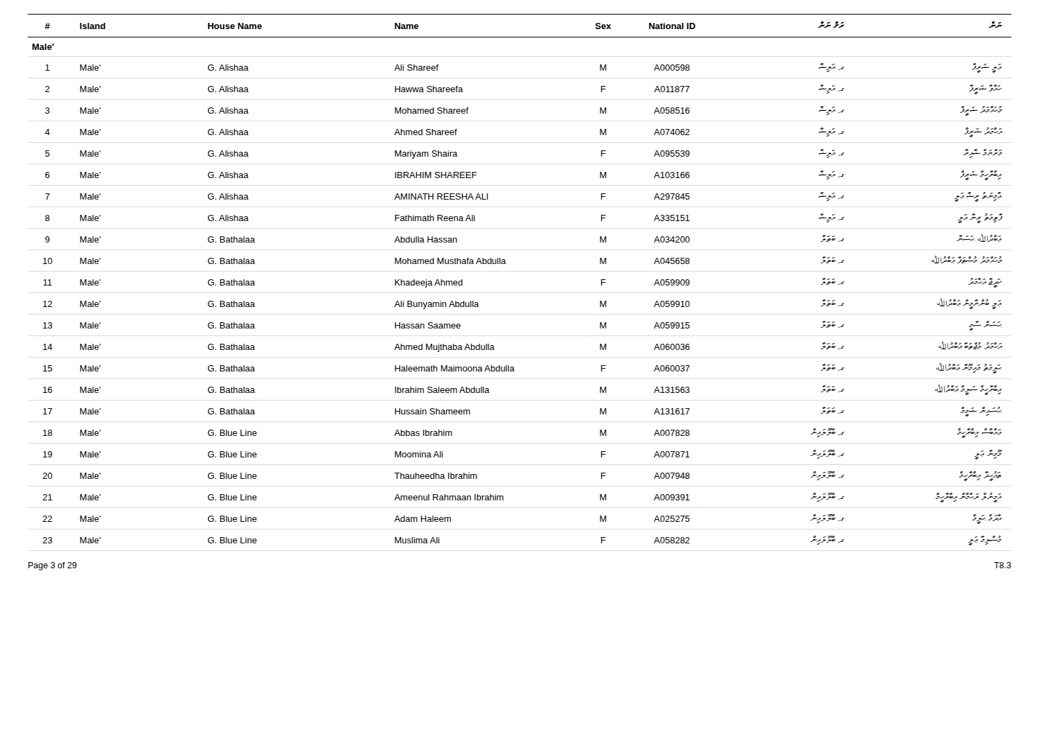| # | Island | House Name | Name | Sex | National ID | ރަށް ނަން | ނަން |
| --- | --- | --- | --- | --- | --- | --- | --- |
| Male' |
| 1 | Male' | G. Alishaa | Ali Shareef | M | A000598 | ގ. އަލިޝާ | ޢަލީ ޝަރީފް |
| 2 | Male' | G. Alishaa | Hawwa Shareefa | F | A011877 | ގ. އަލިޝާ | ހައްވާ ޝަރީފާ |
| 3 | Male' | G. Alishaa | Mohamed Shareef | M | A058516 | ގ. އަލިޝާ | މުޙައްމަދު ޝަރީފް |
| 4 | Male' | G. Alishaa | Ahmed Shareef | M | A074062 | ގ. އަލިޝާ | އަޙްމަދު ޝަރީފް |
| 5 | Male' | G. Alishaa | Mariyam Shaira | F | A095539 | ގ. އަލިޝާ | މަރްޔަމް ޝާއިރާ |
| 6 | Male' | G. Alishaa | IBRAHIM SHAREEF | M | A103166 | ގ. އަލިޝާ | އިބްރާހީމް ޝަރީފް |
| 7 | Male' | G. Alishaa | AMINATH REESHA ALI | F | A297845 | ގ. އަލިޝާ | އާމިނަތު ރީޝާ ޢަލީ |
| 8 | Male' | G. Alishaa | Fathimath Reena Ali | F | A335151 | ގ. އަލިޝާ | ފާތިމަތު ރީނާ ޢަލީ |
| 9 | Male' | G. Bathalaa | Abdulla Hassan | M | A034200 | ގ. ބަތަލާ | ޢަބްދުﷲ ޙަސަން |
| 10 | Male' | G. Bathalaa | Mohamed Musthafa Abdulla | M | A045658 | ގ. ބަތަލާ | މުޙައްމަދު މުޞްޠަފާ ޢަބްދުﷲ |
| 11 | Male' | G. Bathalaa | Khadeeja Ahmed | F | A059909 | ގ. ބަތަލާ | ޚަދީޖާ އަޙްމަދު |
| 12 | Male' | G. Bathalaa | Ali Bunyamin Abdulla | M | A059910 | ގ. ބަތަލާ | ޢަލީ ބުންޔާމީން ޢަބްދުﷲ |
| 13 | Male' | G. Bathalaa | Hassan Saamee | M | A059915 | ގ. ބަތަލާ | ޙަސަން ސާމީ |
| 14 | Male' | G. Bathalaa | Ahmed Mujthaba Abdulla | M | A060036 | ގ. ބަތަލާ | އަޙްމަދު މުޖްތަބާ ޢަބްދުﷲ |
| 15 | Male' | G. Bathalaa | Haleemath Maimoona Abdulla | F | A060037 | ގ. ބަތަލާ | ޙަލީމަތު މައިމޫނާ ޢަބްދުﷲ |
| 16 | Male' | G. Bathalaa | Ibrahim Saleem Abdulla | M | A131563 | ގ. ބަތަލާ | އިބްރާހީމް ސަލީމް ޢަބްދުﷲ |
| 17 | Male' | G. Bathalaa | Hussain Shameem | M | A131617 | ގ. ބަތަލާ | ޙުސައިން ޝަމީމް |
| 18 | Male' | G. Blue Line | Abbas Ibrahim | M | A007828 | ގ. ބްލޫލައިން | ޢައްބާސް އިބްރާހީމް |
| 19 | Male' | G. Blue Line | Moomina Ali | F | A007871 | ގ. ބްލޫލައިން | މޫމިނާ ޢަލީ |
| 20 | Male' | G. Blue Line | Thauheedha Ibrahim | F | A007948 | ގ. ބްލޫލައިން | ތައުޙީދާ އިބްރާހީމް |
| 21 | Male' | G. Blue Line | Ameenul Rahmaan Ibrahim | M | A009391 | ގ. ބްލޫލައިން | އަމީނުލް ރަޙްމާން އިބްރާހީމް |
| 22 | Male' | G. Blue Line | Adam Haleem | M | A025275 | ގ. ބްލޫލައިން | އާދަމް ޙަލީމް |
| 23 | Male' | G. Blue Line | Muslima Ali | F | A058282 | ގ. ބްލޫލައިން | މުސްލިމާ ޢަލީ |
Page 3 of 29
T8.3